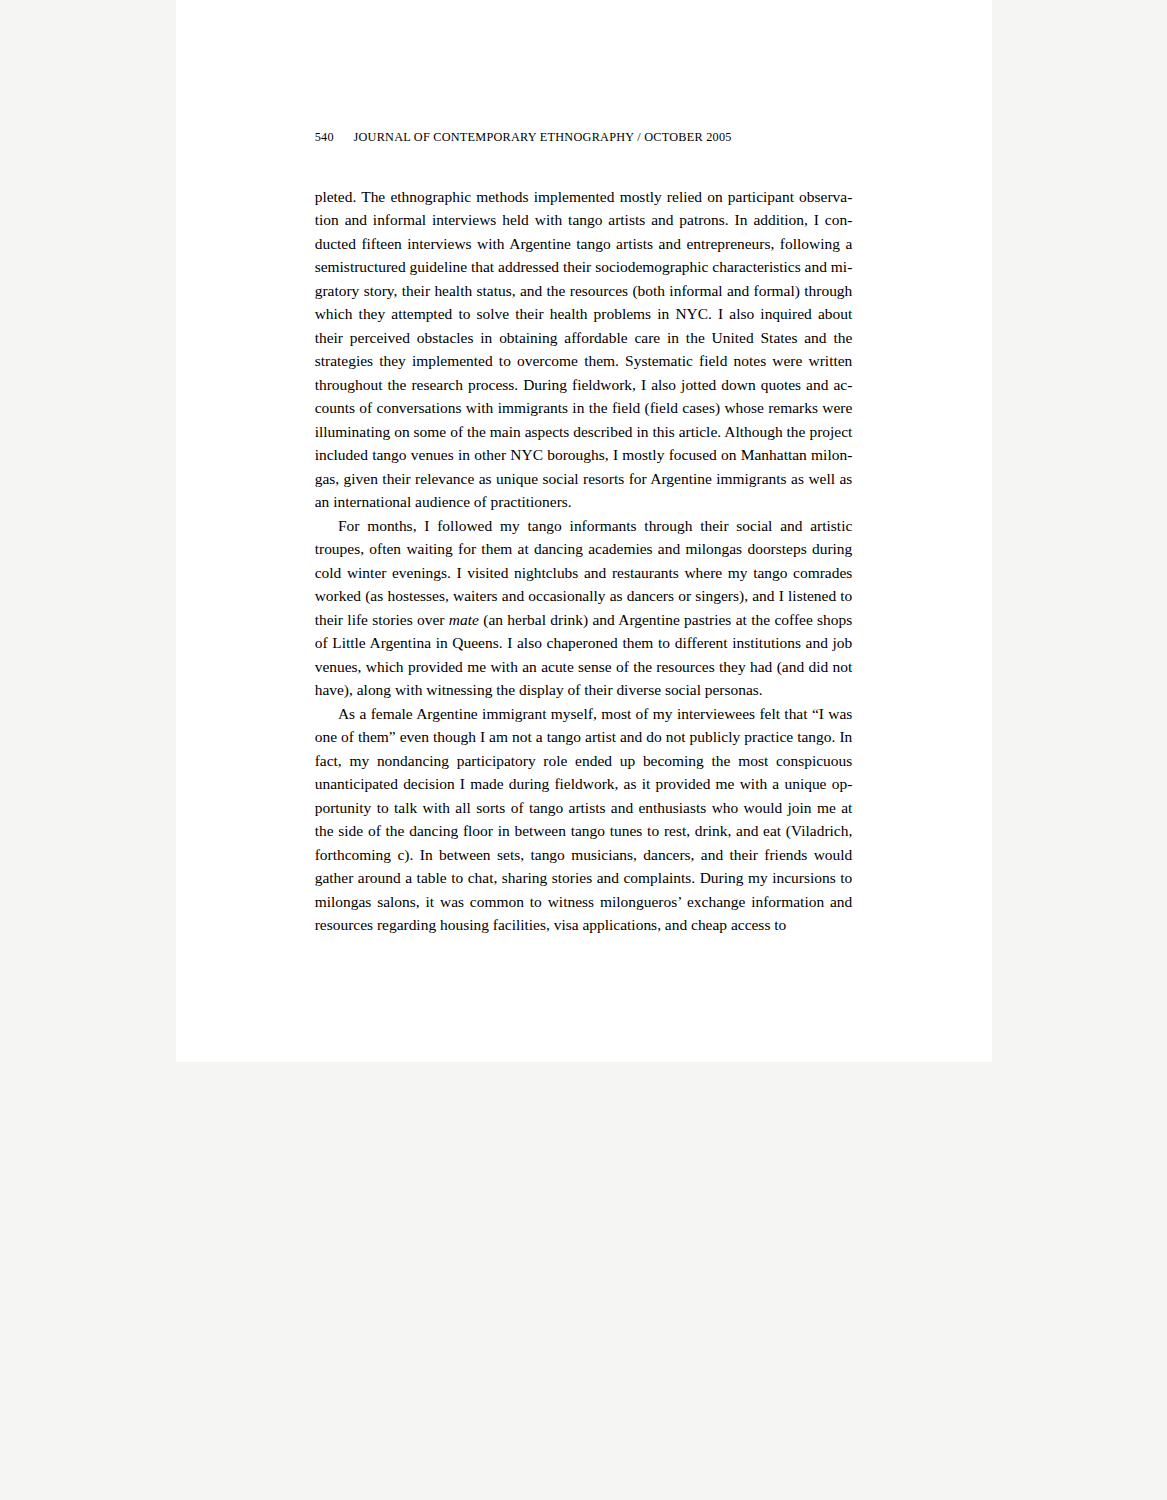540 JOURNAL OF CONTEMPORARY ETHNOGRAPHY / OCTOBER 2005
pleted. The ethnographic methods implemented mostly relied on participant observation and informal interviews held with tango artists and patrons. In addition, I conducted fifteen interviews with Argentine tango artists and entrepreneurs, following a semistructured guideline that addressed their sociodemographic characteristics and migratory story, their health status, and the resources (both informal and formal) through which they attempted to solve their health problems in NYC. I also inquired about their perceived obstacles in obtaining affordable care in the United States and the strategies they implemented to overcome them. Systematic field notes were written throughout the research process. During fieldwork, I also jotted down quotes and accounts of conversations with immigrants in the field (field cases) whose remarks were illuminating on some of the main aspects described in this article. Although the project included tango venues in other NYC boroughs, I mostly focused on Manhattan milongas, given their relevance as unique social resorts for Argentine immigrants as well as an international audience of practitioners.
For months, I followed my tango informants through their social and artistic troupes, often waiting for them at dancing academies and milongas doorsteps during cold winter evenings. I visited nightclubs and restaurants where my tango comrades worked (as hostesses, waiters and occasionally as dancers or singers), and I listened to their life stories over mate (an herbal drink) and Argentine pastries at the coffee shops of Little Argentina in Queens. I also chaperoned them to different institutions and job venues, which provided me with an acute sense of the resources they had (and did not have), along with witnessing the display of their diverse social personas.
As a female Argentine immigrant myself, most of my interviewees felt that “I was one of them” even though I am not a tango artist and do not publicly practice tango. In fact, my nondancing participatory role ended up becoming the most conspicuous unanticipated decision I made during fieldwork, as it provided me with a unique opportunity to talk with all sorts of tango artists and enthusiasts who would join me at the side of the dancing floor in between tango tunes to rest, drink, and eat (Viladrich, forthcoming c). In between sets, tango musicians, dancers, and their friends would gather around a table to chat, sharing stories and complaints. During my incursions to milongas salons, it was common to witness milongueros’ exchange information and resources regarding housing facilities, visa applications, and cheap access to